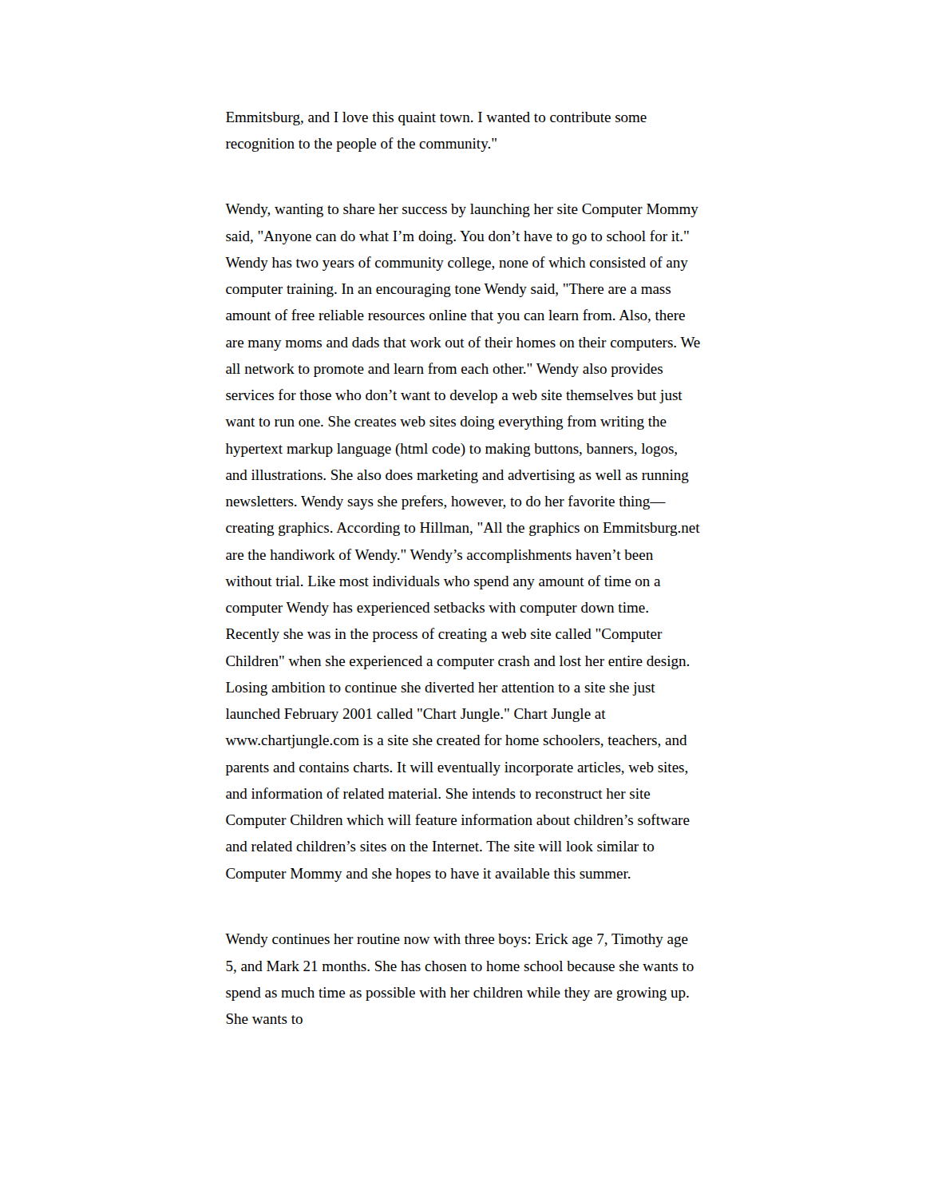Emmitsburg, and I love this quaint town. I wanted to contribute some recognition to the people of the community."
Wendy, wanting to share her success by launching her site Computer Mommy said, "Anyone can do what I’m doing. You don’t have to go to school for it." Wendy has two years of community college, none of which consisted of any computer training. In an encouraging tone Wendy said, "There are a mass amount of free reliable resources online that you can learn from. Also, there are many moms and dads that work out of their homes on their computers. We all network to promote and learn from each other." Wendy also provides services for those who don’t want to develop a web site themselves but just want to run one. She creates web sites doing everything from writing the hypertext markup language (html code) to making buttons, banners, logos, and illustrations. She also does marketing and advertising as well as running newsletters. Wendy says she prefers, however, to do her favorite thing—creating graphics. According to Hillman, "All the graphics on Emmitsburg.net are the handiwork of Wendy." Wendy’s accomplishments haven’t been without trial. Like most individuals who spend any amount of time on a computer Wendy has experienced setbacks with computer down time. Recently she was in the process of creating a web site called "Computer Children" when she experienced a computer crash and lost her entire design. Losing ambition to continue she diverted her attention to a site she just launched February 2001 called "Chart Jungle." Chart Jungle at www.chartjungle.com is a site she created for home schoolers, teachers, and parents and contains charts. It will eventually incorporate articles, web sites, and information of related material. She intends to reconstruct her site Computer Children which will feature information about children’s software and related children’s sites on the Internet. The site will look similar to Computer Mommy and she hopes to have it available this summer.
Wendy continues her routine now with three boys: Erick age 7, Timothy age 5, and Mark 21 months. She has chosen to home school because she wants to spend as much time as possible with her children while they are growing up. She wants to